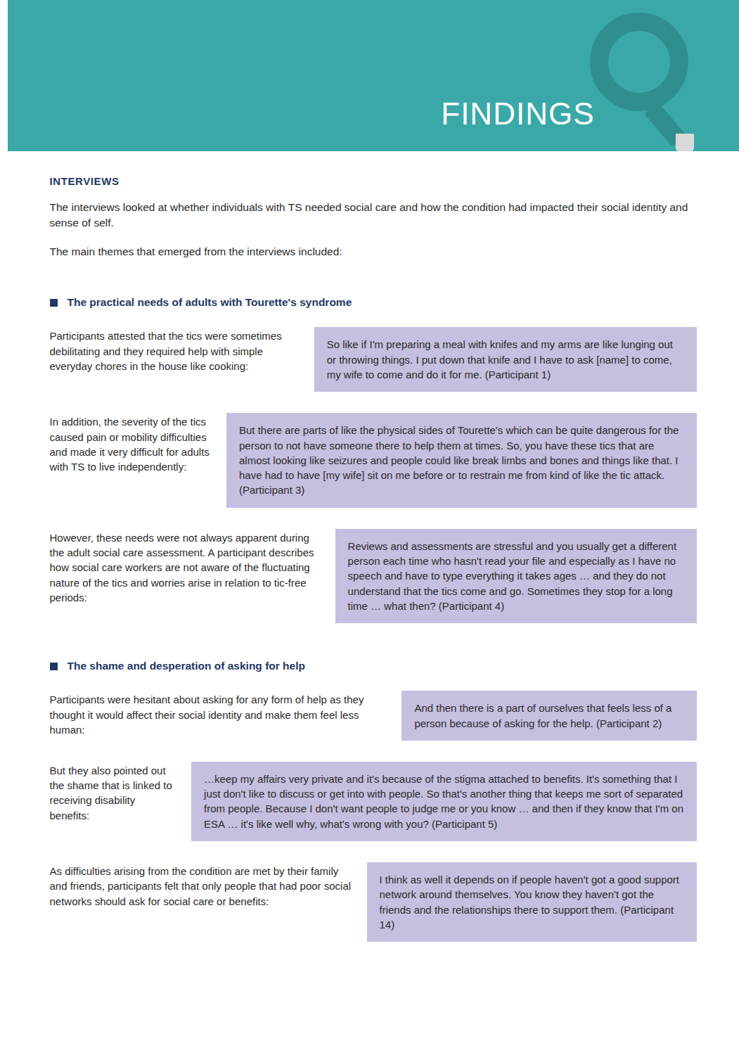FINDINGS
INTERVIEWS
The interviews looked at whether individuals with TS needed social care and how the condition had impacted their social identity and sense of self.
The main themes that emerged from the interviews included:
The practical needs of adults with Tourette's syndrome
Participants attested that the tics were sometimes debilitating and they required help with simple everyday chores in the house like cooking:
So like if I'm preparing a meal with knifes and my arms are like lunging out or throwing things. I put down that knife and I have to ask [name] to come, my wife to come and do it for me. (Participant 1)
In addition, the severity of the tics caused pain or mobility difficulties and made it very difficult for adults with TS to live independently:
But there are parts of like the physical sides of Tourette's which can be quite dangerous for the person to not have someone there to help them at times. So, you have these tics that are almost looking like seizures and people could like break limbs and bones and things like that. I have had to have [my wife] sit on me before or to restrain me from kind of like the tic attack. (Participant 3)
However, these needs were not always apparent during the adult social care assessment. A participant describes how social care workers are not aware of the fluctuating nature of the tics and worries arise in relation to tic-free periods:
Reviews and assessments are stressful and you usually get a different person each time who hasn't read your file and especially as I have no speech and have to type everything it takes ages … and they do not understand that the tics come and go. Sometimes they stop for a long time … what then? (Participant 4)
The shame and desperation of asking for help
Participants were hesitant about asking for any form of help as they thought it would affect their social identity and make them feel less human:
And then there is a part of ourselves that feels less of a person because of asking for the help. (Participant 2)
But they also pointed out the shame that is linked to receiving disability benefits:
…keep my affairs very private and it's because of the stigma attached to benefits. It's something that I just don't like to discuss or get into with people. So that's another thing that keeps me sort of separated from people. Because I don't want people to judge me or you know … and then if they know that I'm on ESA … it's like well why, what's wrong with you? (Participant 5)
As difficulties arising from the condition are met by their family and friends, participants felt that only people that had poor social networks should ask for social care or benefits:
I think as well it depends on if people haven't got a good support network around themselves. You know they haven't got the friends and the relationships there to support them. (Participant 14)